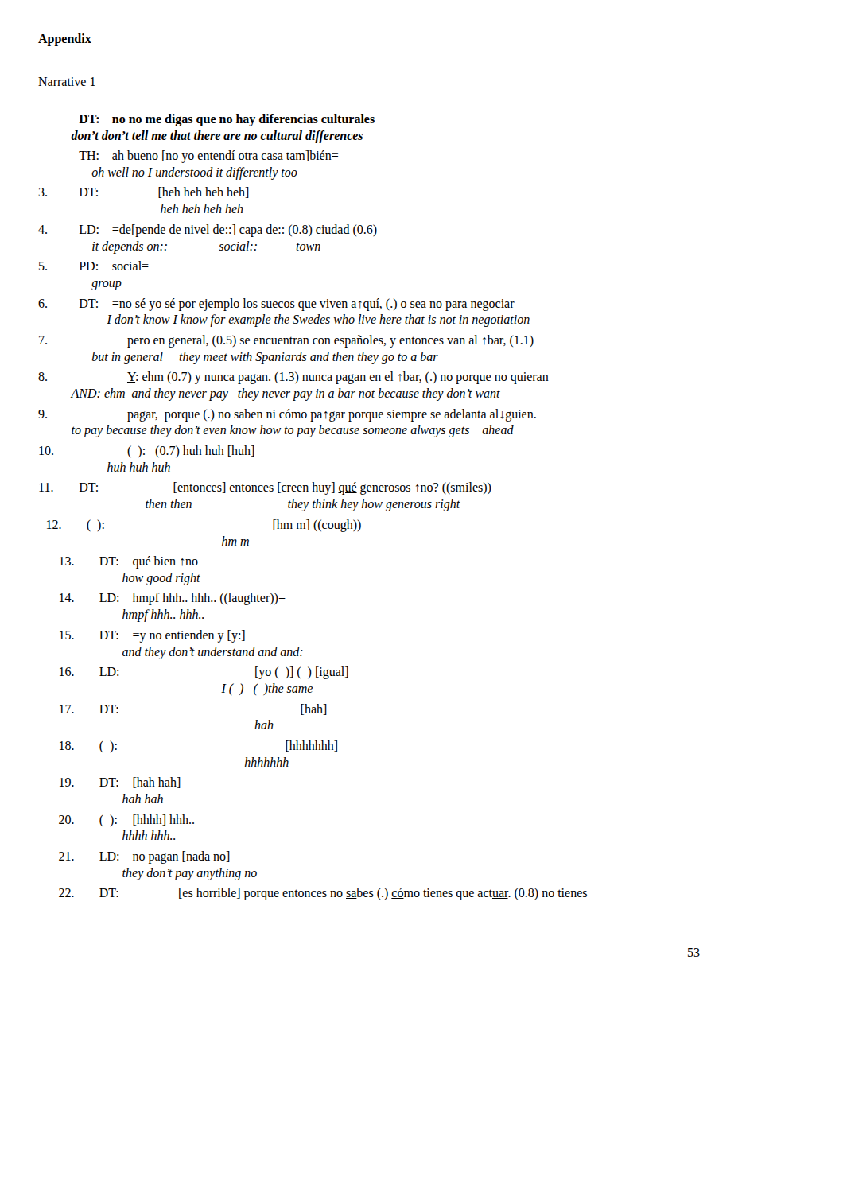Appendix
Narrative 1
DT: no no me digas que no hay diferencias culturales
don’t don’t tell me that there are no cultural differences
TH: ah bueno [no yo entendí otra casa tam]bién=
oh well no I understood it differently too
3. DT: [heh heh heh heh]
heh heh heh heh
4. LD: =de[pende de nivel de::] capa de:: (0.8) ciudad (0.6)
it depends on:: social:: town
5. PD: social=
group
6. DT: =no sé yo sé por ejemplo los suecos que viven a quí, (.) o sea no para negociar
I don’t know I know for example the Swedes who live here that is not in negotiation
7. pero en general, (0.5) se encuentran con españoles, y entonces van al bar, (1.1)
but in general they meet with Spaniards and then they go to a bar
8. Y: ehm (0.7) y nunca pagan. (1.3) nunca pagan en el bar, (.) no porque no quieran
AND: ehm and they never pay they never pay in a bar not because they don’t want
9. pagar, porque (.) no saben ni cómo pa gar porque siempre se adelanta al guien.
to pay because they don’t even know how to pay because someone always gets ahead
10. ( ): (0.7) huh huh [huh]
huh huh huh
11. DT: [entonces] entonces [creen huy] qué generosos no? ((smiles))
then then they think hey how generous right
12. ( ): [hm m] ((cough))
hm m
13. DT: qué bien no
how good right
14. LD: hmpf hhh.. hhh.. ((laughter))=
hmpf hhh.. hhh..
15. DT: =y no entienden y [y:]
and they don’t understand and and:
16. LD: [yo ( )] ( ) [igual]
I ( ) ( )the same
17. DT: [hah]
hah
18. ( ): [hhhhhhh]
hhhhhhh
19. DT: [hah hah]
hah hah
20. ( ): [hhhh] hhh..
hhhh hhh..
21. LD: no pagan [nada no]
they don’t pay anything no
22. DT: [es horrible] porque entonces no sabes (.) cómo tienes que actuar. (0.8) no tienes
53